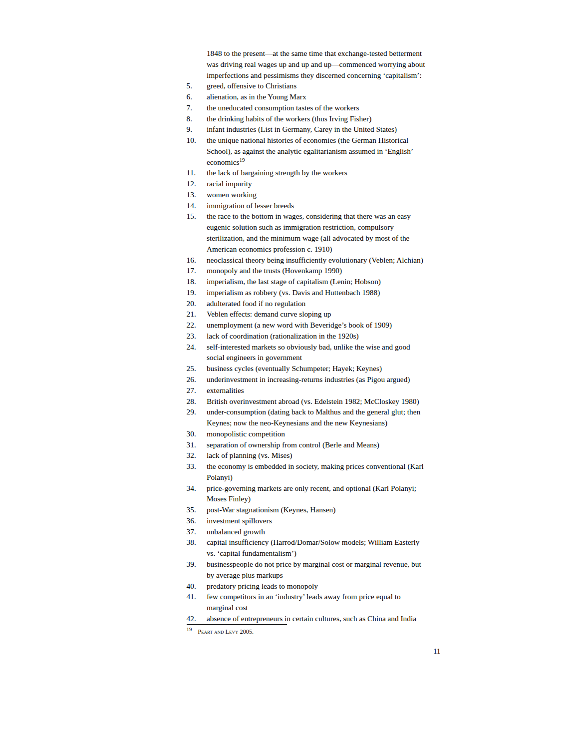1848 to the present—at the same time that exchange-tested betterment was driving real wages up and up and up—commenced worrying about imperfections and pessimisms they discerned concerning ‘capitalism’:
5. greed, offensive to Christians
6. alienation, as in the Young Marx
7. the uneducated consumption tastes of the workers
8. the drinking habits of the workers (thus Irving Fisher)
9. infant industries (List in Germany, Carey in the United States)
10. the unique national histories of economies (the German Historical School), as against the analytic egalitarianism assumed in ‘English’ economics19
11. the lack of bargaining strength by the workers
12. racial impurity
13. women working
14. immigration of lesser breeds
15. the race to the bottom in wages, considering that there was an easy eugenic solution such as immigration restriction, compulsory sterilization, and the minimum wage (all advocated by most of the American economics profession c. 1910)
16. neoclassical theory being insufficiently evolutionary (Veblen; Alchian)
17. monopoly and the trusts (Hovenkamp 1990)
18. imperialism, the last stage of capitalism (Lenin; Hobson)
19. imperialism as robbery (vs. Davis and Huttenbach 1988)
20. adulterated food if no regulation
21. Veblen effects: demand curve sloping up
22. unemployment (a new word with Beveridge’s book of 1909)
23. lack of coordination (rationalization in the 1920s)
24. self-interested markets so obviously bad, unlike the wise and good social engineers in government
25. business cycles (eventually Schumpeter; Hayek; Keynes)
26. underinvestment in increasing-returns industries (as Pigou argued)
27. externalities
28. British overinvestment abroad (vs. Edelstein 1982; McCloskey 1980)
29. under-consumption (dating back to Malthus and the general glut; then Keynes; now the neo-Keynesians and the new Keynesians)
30. monopolistic competition
31. separation of ownership from control (Berle and Means)
32. lack of planning (vs. Mises)
33. the economy is embedded in society, making prices conventional (Karl Polanyi)
34. price-governing markets are only recent, and optional (Karl Polanyi; Moses Finley)
35. post-War stagnationism (Keynes, Hansen)
36. investment spillovers
37. unbalanced growth
38. capital insufficiency (Harrod/Domar/Solow models; William Easterly vs. ‘capital fundamentalism’)
39. businesspeople do not price by marginal cost or marginal revenue, but by average plus markups
40. predatory pricing leads to monopoly
41. few competitors in an ‘industry’ leads away from price equal to marginal cost
42. absence of entrepreneurs in certain cultures, such as China and India
19 Peart and Levy 2005.
11